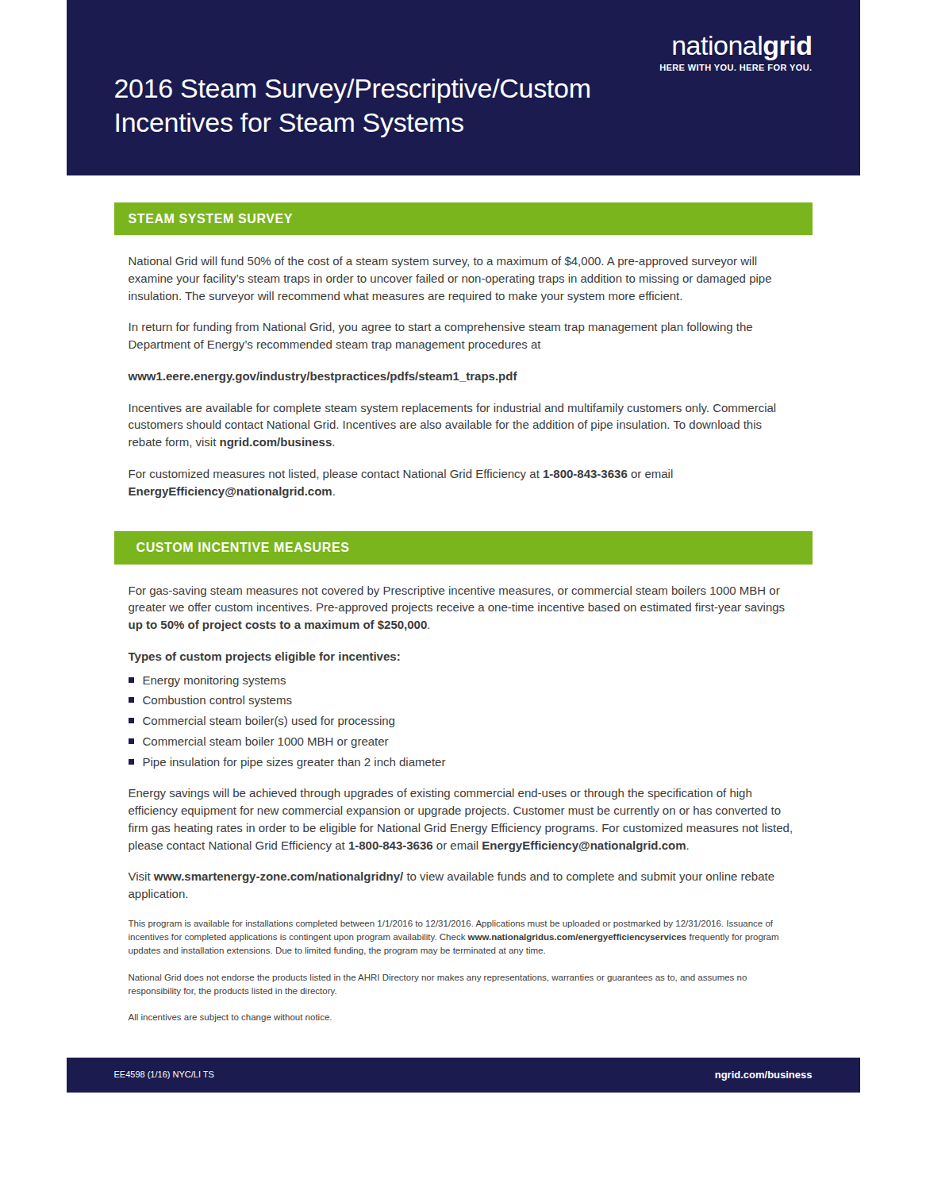nationalgrid
HERE WITH YOU. HERE FOR YOU.
2016 Steam Survey/Prescriptive/Custom
Incentives for Steam Systems
STEAM SYSTEM SURVEY
National Grid will fund 50% of the cost of a steam system survey, to a maximum of $4,000. A pre-approved surveyor will examine your facility’s steam traps in order to uncover failed or non-operating traps in addition to missing or damaged pipe insulation. The surveyor will recommend what measures are required to make your system more efficient.
In return for funding from National Grid, you agree to start a comprehensive steam trap management plan following the Department of Energy’s recommended steam trap management procedures at
www1.eere.energy.gov/industry/bestpractices/pdfs/steam1_traps.pdf
Incentives are available for complete steam system replacements for industrial and multifamily customers only. Commercial customers should contact National Grid. Incentives are also available for the addition of pipe insulation. To download this rebate form, visit ngrid.com/business.
For customized measures not listed, please contact National Grid Efficiency at 1-800-843-3636 or email EnergyEfficiency@nationalgrid.com.
CUSTOM INCENTIVE MEASURES
For gas-saving steam measures not covered by Prescriptive incentive measures, or commercial steam boilers 1000 MBH or greater we offer custom incentives. Pre-approved projects receive a one-time incentive based on estimated first-year savings up to 50% of project costs to a maximum of $250,000.
Types of custom projects eligible for incentives:
Energy monitoring systems
Combustion control systems
Commercial steam boiler(s) used for processing
Commercial steam boiler 1000 MBH or greater
Pipe insulation for pipe sizes greater than 2 inch diameter
Energy savings will be achieved through upgrades of existing commercial end-uses or through the specification of high efficiency equipment for new commercial expansion or upgrade projects. Customer must be currently on or has converted to firm gas heating rates in order to be eligible for National Grid Energy Efficiency programs. For customized measures not listed, please contact National Grid Efficiency at 1-800-843-3636 or email EnergyEfficiency@nationalgrid.com.
Visit www.smartenergy-zone.com/nationalgridny/ to view available funds and to complete and submit your online rebate application.
This program is available for installations completed between 1/1/2016 to 12/31/2016. Applications must be uploaded or postmarked by 12/31/2016. Issuance of incentives for completed applications is contingent upon program availability. Check www.nationalgridus.com/energyefficiencyservices frequently for program updates and installation extensions. Due to limited funding, the program may be terminated at any time.
National Grid does not endorse the products listed in the AHRI Directory nor makes any representations, warranties or guarantees as to, and assumes no responsibility for, the products listed in the directory.
All incentives are subject to change without notice.
EE4598 (1/16) NYC/LI TS
ngrid.com/business